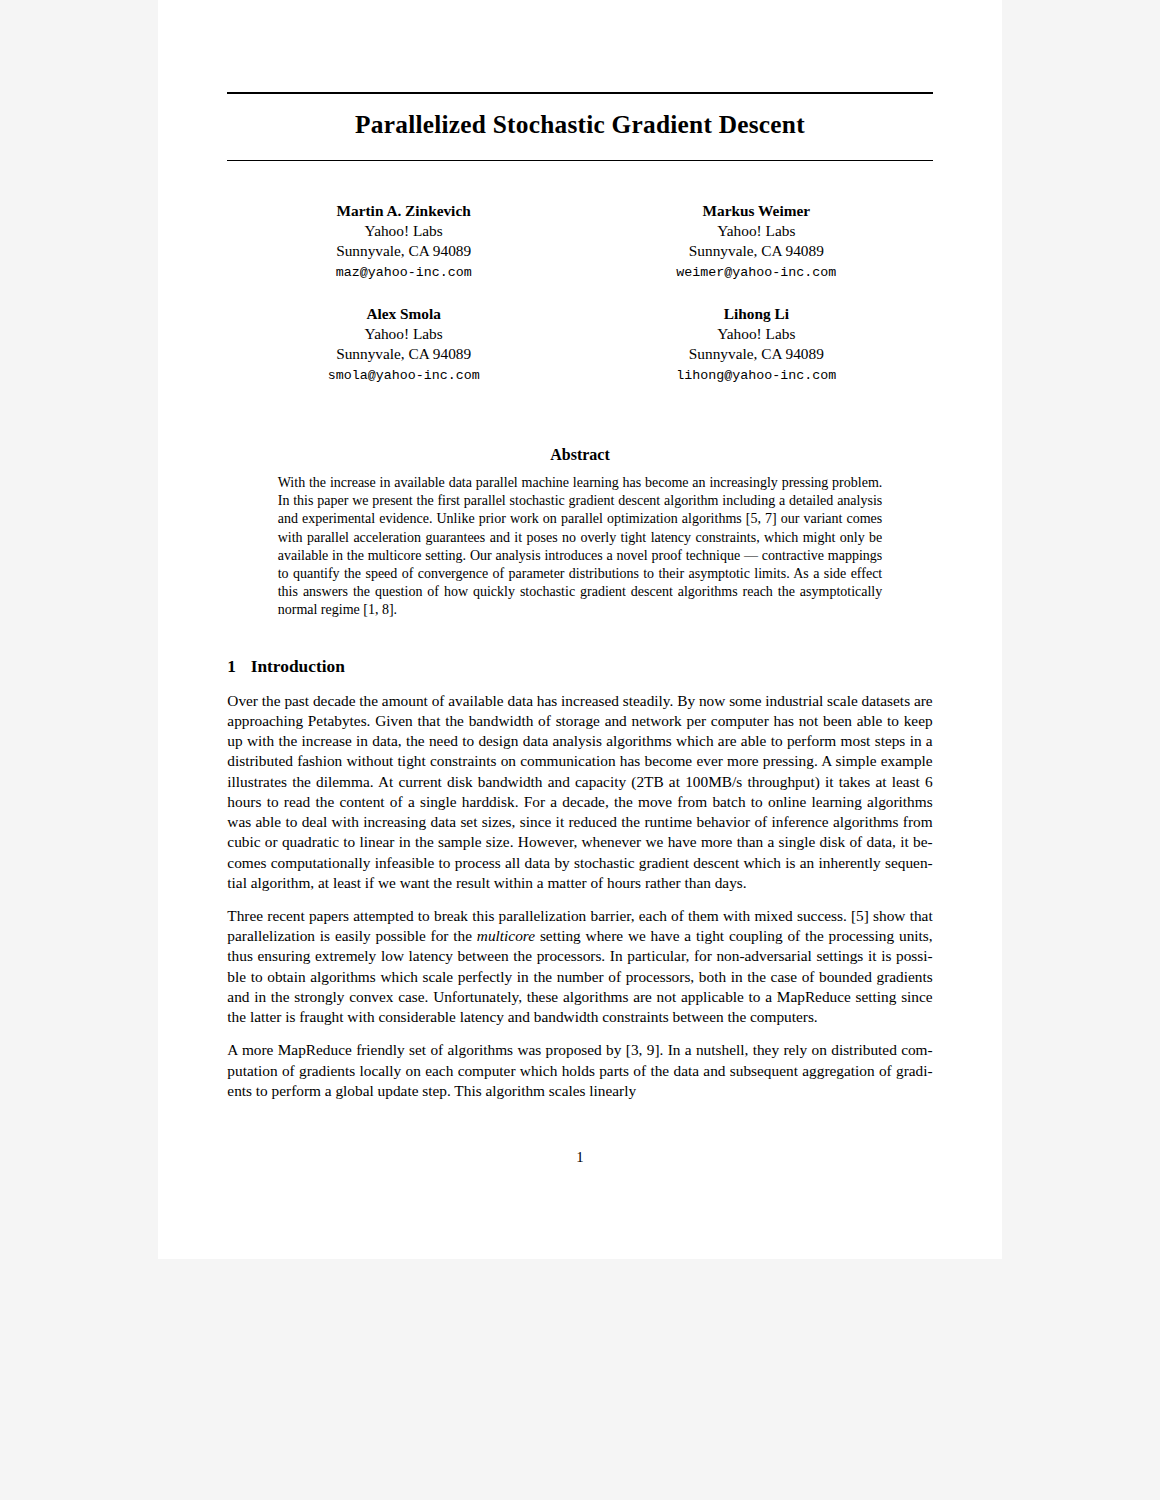Parallelized Stochastic Gradient Descent
| Martin A. Zinkevich Yahoo! Labs Sunnyvale, CA 94089 maz@yahoo-inc.com | Markus Weimer Yahoo! Labs Sunnyvale, CA 94089 weimer@yahoo-inc.com |
| Alex Smola Yahoo! Labs Sunnyvale, CA 94089 smola@yahoo-inc.com | Lihong Li Yahoo! Labs Sunnyvale, CA 94089 lihong@yahoo-inc.com |
Abstract
With the increase in available data parallel machine learning has become an increasingly pressing problem. In this paper we present the first parallel stochastic gradient descent algorithm including a detailed analysis and experimental evidence. Unlike prior work on parallel optimization algorithms [5, 7] our variant comes with parallel acceleration guarantees and it poses no overly tight latency constraints, which might only be available in the multicore setting. Our analysis introduces a novel proof technique — contractive mappings to quantify the speed of convergence of parameter distributions to their asymptotic limits. As a side effect this answers the question of how quickly stochastic gradient descent algorithms reach the asymptotically normal regime [1, 8].
1 Introduction
Over the past decade the amount of available data has increased steadily. By now some industrial scale datasets are approaching Petabytes. Given that the bandwidth of storage and network per computer has not been able to keep up with the increase in data, the need to design data analysis algorithms which are able to perform most steps in a distributed fashion without tight constraints on communication has become ever more pressing. A simple example illustrates the dilemma. At current disk bandwidth and capacity (2TB at 100MB/s throughput) it takes at least 6 hours to read the content of a single harddisk. For a decade, the move from batch to online learning algorithms was able to deal with increasing data set sizes, since it reduced the runtime behavior of inference algorithms from cubic or quadratic to linear in the sample size. However, whenever we have more than a single disk of data, it becomes computationally infeasible to process all data by stochastic gradient descent which is an inherently sequential algorithm, at least if we want the result within a matter of hours rather than days.
Three recent papers attempted to break this parallelization barrier, each of them with mixed success. [5] show that parallelization is easily possible for the multicore setting where we have a tight coupling of the processing units, thus ensuring extremely low latency between the processors. In particular, for non-adversarial settings it is possible to obtain algorithms which scale perfectly in the number of processors, both in the case of bounded gradients and in the strongly convex case. Unfortunately, these algorithms are not applicable to a MapReduce setting since the latter is fraught with considerable latency and bandwidth constraints between the computers.
A more MapReduce friendly set of algorithms was proposed by [3, 9]. In a nutshell, they rely on distributed computation of gradients locally on each computer which holds parts of the data and subsequent aggregation of gradients to perform a global update step. This algorithm scales linearly
1